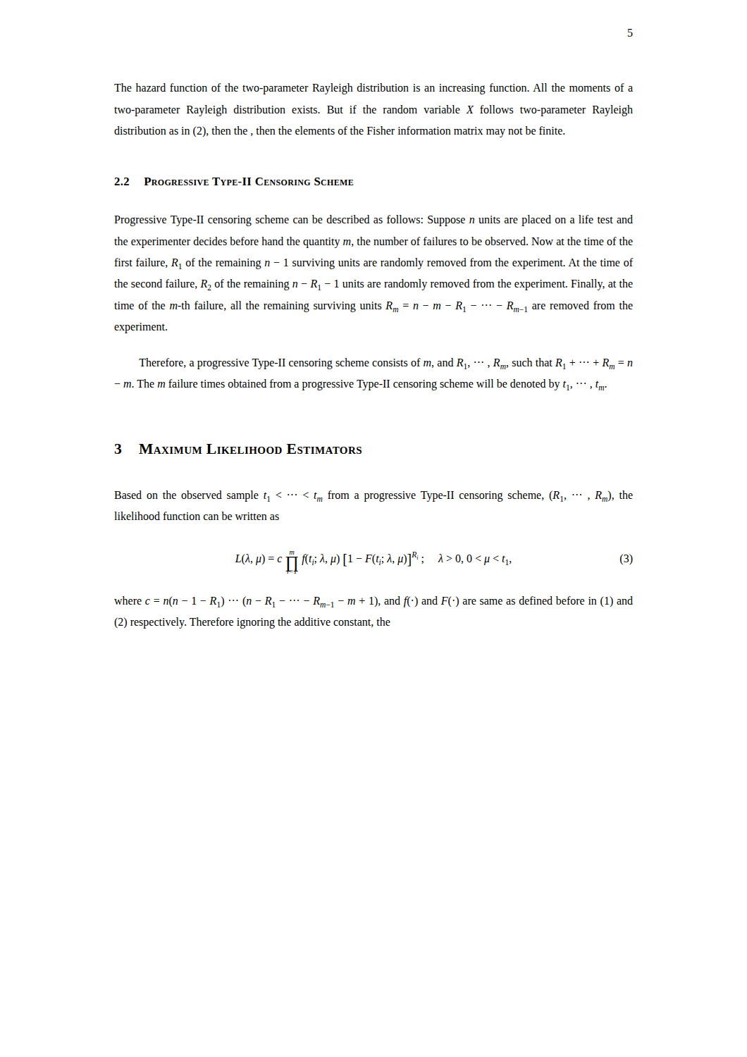5
The hazard function of the two-parameter Rayleigh distribution is an increasing function. All the moments of a two-parameter Rayleigh distribution exists. But if the random variable X follows two-parameter Rayleigh distribution as in (2), then the , then the elements of the Fisher information matrix may not be finite.
2.2 Progressive Type-II Censoring Scheme
Progressive Type-II censoring scheme can be described as follows: Suppose n units are placed on a life test and the experimenter decides before hand the quantity m, the number of failures to be observed. Now at the time of the first failure, R1 of the remaining n − 1 surviving units are randomly removed from the experiment. At the time of the second failure, R2 of the remaining n − R1 − 1 units are randomly removed from the experiment. Finally, at the time of the m-th failure, all the remaining surviving units Rm = n − m − R1 − ··· − Rm−1 are removed from the experiment.
Therefore, a progressive Type-II censoring scheme consists of m, and R1, ··· , Rm, such that R1 + ··· + Rm = n − m. The m failure times obtained from a progressive Type-II censoring scheme will be denoted by t1, ··· , tm.
3 Maximum Likelihood Estimators
Based on the observed sample t1 < ··· < tm from a progressive Type-II censoring scheme, (R1, ··· , Rm), the likelihood function can be written as
L(λ, μ) = c ∏mi=1 f(ti; λ, μ) [1 − F(ti; λ, μ)]Ri ; λ > 0, 0 < μ < t1, (3)
where c = n(n − 1 − R1) ··· (n − R1 − ··· − Rm−1 − m + 1), and f(·) and F(·) are same as defined before in (1) and (2) respectively. Therefore ignoring the additive constant, the